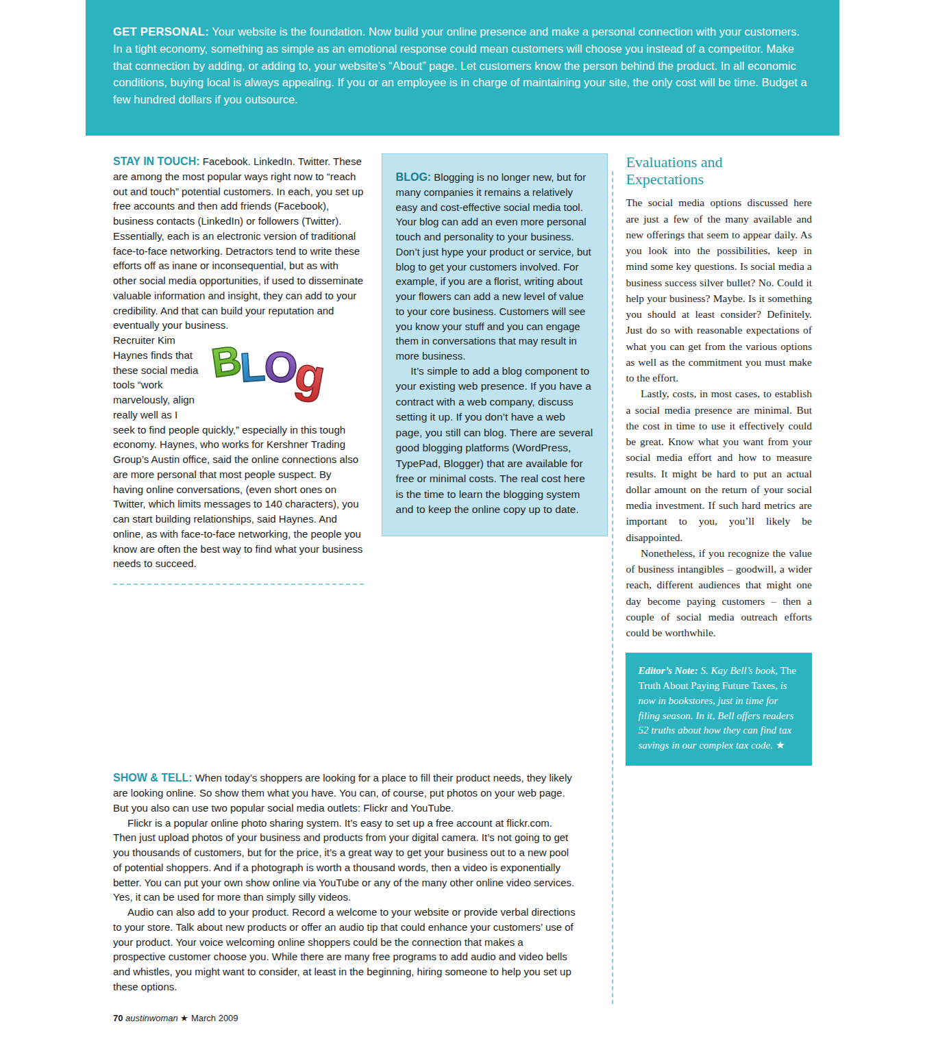GET PERSONAL: Your website is the foundation. Now build your online presence and make a personal connection with your customers. In a tight economy, something as simple as an emotional response could mean customers will choose you instead of a competitor. Make that connection by adding, or adding to, your website’s “About” page. Let customers know the person behind the product. In all economic conditions, buying local is always appealing. If you or an employee is in charge of maintaining your site, the only cost will be time. Budget a few hundred dollars if you outsource.
STAY IN TOUCH:
Facebook. LinkedIn. Twitter. These are among the most popular ways right now to “reach out and touch” potential customers. In each, you set up free accounts and then add friends (Facebook), business contacts (LinkedIn) or followers (Twitter). Essentially, each is an electronic version of traditional face-to-face networking. Detractors tend to write these efforts off as inane or inconsequential, but as with other social media opportunities, if used to disseminate valuable information and insight, they can add to your credibility. And that can build your reputation and eventually your business.
B L O g
Recruiter Kim Haynes finds that these social media tools “work marvelously, align really well as I seek to find people quickly,” especially in this tough economy. Haynes, who works for Kershner Trading Group’s Austin office, said the online connections also are more personal that most people suspect. By having online conversations, (even short ones on Twitter, which limits messages to 140 characters), you can start building relationships, said Haynes. And online, as with face-to-face networking, the people you know are often the best way to find what your business needs to succeed.
BLOG:
Blogging is no longer new, but for many companies it remains a relatively easy and cost-effective social media tool. Your blog can add an even more personal touch and personality to your business. Don’t just hype your product or service, but blog to get your customers involved. For example, if you are a florist, writing about your flowers can add a new level of value to your core business. Customers will see you know your stuff and you can engage them in conversations that may result in more business.
It’s simple to add a blog component to your existing web presence. If you have a contract with a web company, discuss setting it up. If you don’t have a web page, you still can blog. There are several good blogging platforms (WordPress, TypePad, Blogger) that are available for free or minimal costs. The real cost here is the time to learn the blogging system and to keep the online copy up to date.
Evaluations and
Expectations
The social media options discussed here are just a few of the many available and new offerings that seem to appear daily. As you look into the possibilities, keep in mind some key questions. Is social media a business success silver bullet? No. Could it help your business? Maybe. Is it something you should at least consider? Definitely. Just do so with reasonable expectations of what you can get from the various options as well as the commitment you must make to the effort.
Lastly, costs, in most cases, to establish a social media presence are minimal. But the cost in time to use it effectively could be great. Know what you want from your social media effort and how to measure results. It might be hard to put an actual dollar amount on the return of your social media investment. If such hard metrics are important to you, you’ll likely be disappointed.
Nonetheless, if you recognize the value of business intangibles – goodwill, a wider reach, different audiences that might one day become paying customers – then a couple of social media outreach efforts could be worthwhile.
Editor’s Note: S. Kay Bell’s book, The Truth About Paying Future Taxes, is now in bookstores, just in time for filing season. In it, Bell offers readers 52 truths about how they can find tax savings in our complex tax code. ★
SHOW & TELL:
When today’s shoppers are looking for a place to fill their product needs, they likely are looking online. So show them what you have. You can, of course, put photos on your web page. But you also can use two popular social media outlets: Flickr and YouTube.
Flickr is a popular online photo sharing system. It’s easy to set up a free account at flickr.com. Then just upload photos of your business and products from your digital camera. It’s not going to get you thousands of customers, but for the price, it’s a great way to get your business out to a new pool of potential shoppers. And if a photograph is worth a thousand words, then a video is exponentially better. You can put your own show online via YouTube or any of the many other online video services. Yes, it can be used for more than simply silly videos.
Audio can also add to your product. Record a welcome to your website or provide verbal directions to your store. Talk about new products or offer an audio tip that could enhance your customers’ use of your product. Your voice welcoming online shoppers could be the connection that makes a prospective customer choose you. While there are many free programs to add audio and video bells and whistles, you might want to consider, at least in the beginning, hiring someone to help you set up these options.
70 austinwoman ★ March 2009